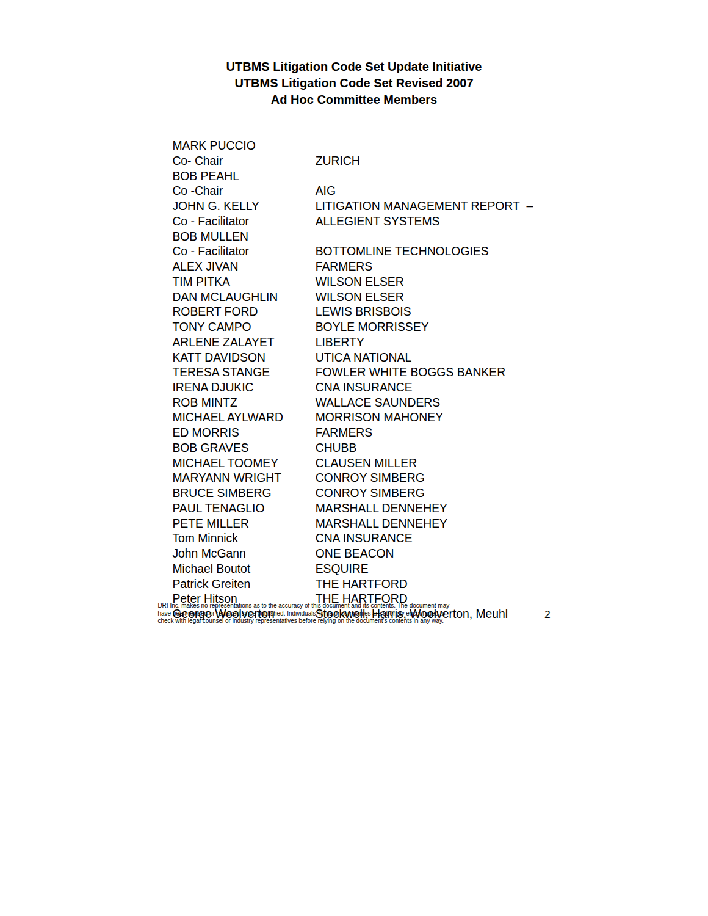UTBMS Litigation Code Set Update Initiative UTBMS Litigation Code Set Revised 2007 Ad Hoc Committee Members
| MARK PUCCIO | |
| Co- Chair | ZURICH |
| BOB PEAHL | |
| Co -Chair | AIG |
| JOHN G. KELLY | LITIGATION MANAGEMENT REPORT – |
| Co - Facilitator | ALLEGIENT SYSTEMS |
| BOB MULLEN | |
| Co - Facilitator | BOTTOMLINE TECHNOLOGIES |
| ALEX JIVAN | FARMERS |
| TIM PITKA | WILSON ELSER |
| DAN MCLAUGHLIN | WILSON ELSER |
| ROBERT FORD | LEWIS BRISBOIS |
| TONY CAMPO | BOYLE MORRISSEY |
| ARLENE ZALAYET | LIBERTY |
| KATT DAVIDSON | UTICA NATIONAL |
| TERESA STANGE | FOWLER WHITE BOGGS BANKER |
| IRENA DJUKIC | CNA INSURANCE |
| ROB MINTZ | WALLACE SAUNDERS |
| MICHAEL AYLWARD | MORRISON MAHONEY |
| ED MORRIS | FARMERS |
| BOB GRAVES | CHUBB |
| MICHAEL TOOMEY | CLAUSEN MILLER |
| MARYANN WRIGHT | CONROY SIMBERG |
| BRUCE SIMBERG | CONROY SIMBERG |
| PAUL TENAGLIO | MARSHALL DENNEHEY |
| PETE MILLER | MARSHALL DENNEHEY |
| Tom Minnick | CNA INSURANCE |
| John McGann | ONE BEACON |
| Michael Boutot | ESQUIRE |
| Patrick Greiten | THE HARTFORD |
| Peter Hitson | THE HARTFORD |
| George Woolverton | Stockwell, Harris, Woolverton, Meuhl |
DRI Inc. makes no representations as to the accuracy of this document and its contents. The document may have been revised or replaced since published. Individuals, firms or companies are strongly encouraged to check with legal counsel or industry representatives before relying on the document's contents in any way.
2